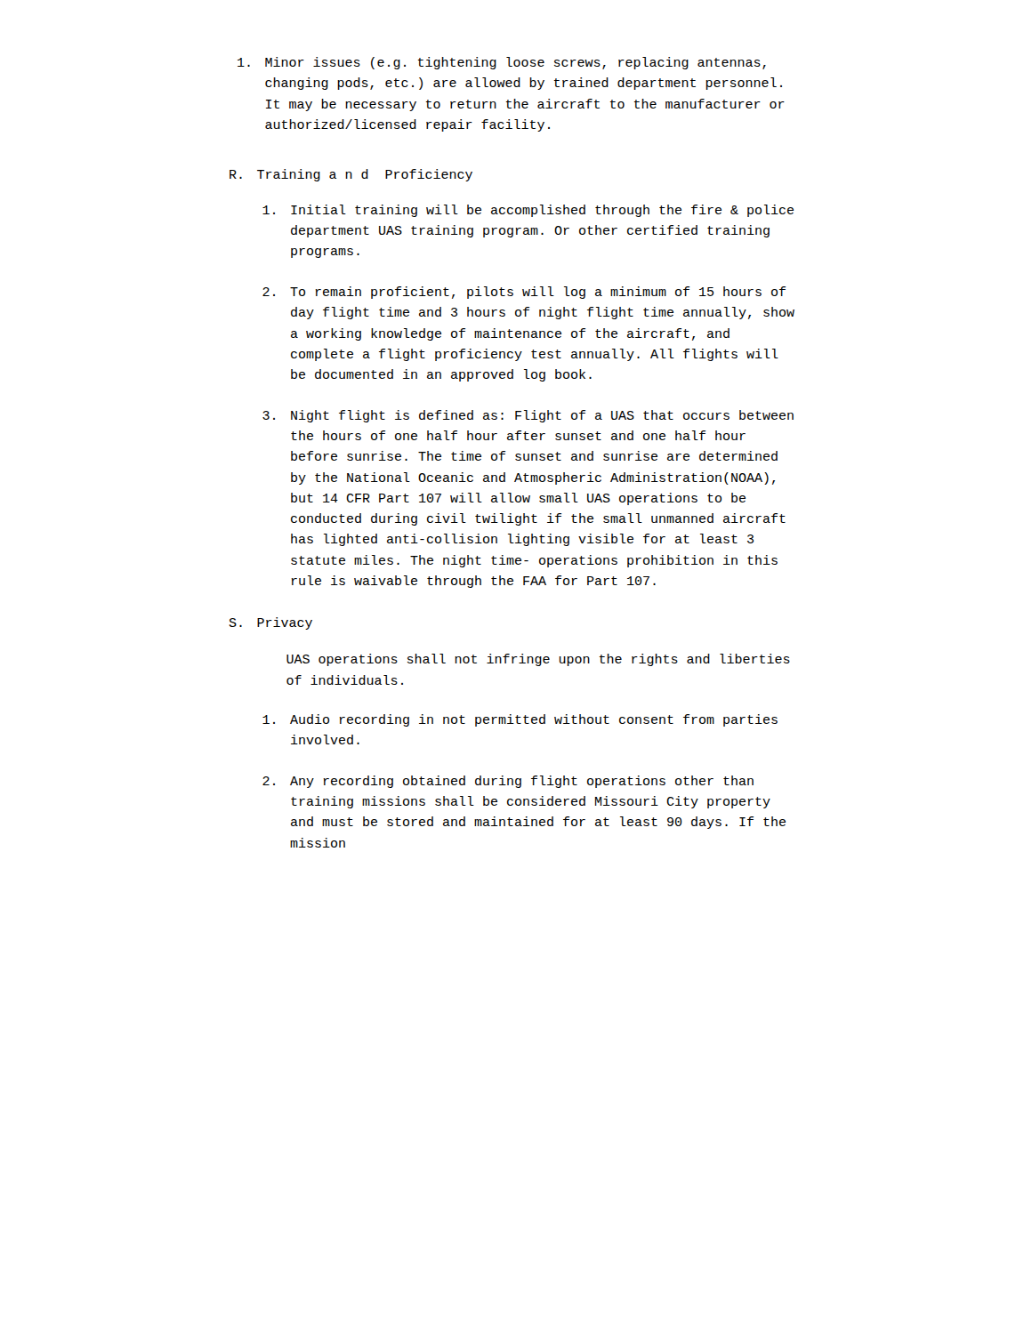Minor issues (e.g. tightening loose screws, replacing antennas, changing pods, etc.) are allowed by trained department personnel. It may be necessary to return the aircraft to the manufacturer or authorized/licensed repair facility.
Training a n d Proficiency
Initial training will be accomplished through the fire & police department UAS training program. Or other certified training programs.
To remain proficient, pilots will log a minimum of 15 hours of day flight time and 3 hours of night flight time annually, show a working knowledge of maintenance of the aircraft, and complete a flight proficiency test annually. All flights will be documented in an approved log book.
Night flight is defined as: Flight of a UAS that occurs between the hours of one half hour after sunset and one half hour before sunrise. The time of sunset and sunrise are determined by the National Oceanic and Atmospheric Administration(NOAA), but 14 CFR Part 107 will allow small UAS operations to be conducted during civil twilight if the small unmanned aircraft has lighted anti-collision lighting visible for at least 3 statute miles. The night time- operations prohibition in this rule is waivable through the FAA for Part 107.
Privacy
UAS operations shall not infringe upon the rights and liberties of individuals.
Audio recording in not permitted without consent from parties involved.
Any recording obtained during flight operations other than training missions shall be considered Missouri City property and must be stored and maintained for at least 90 days. If the mission